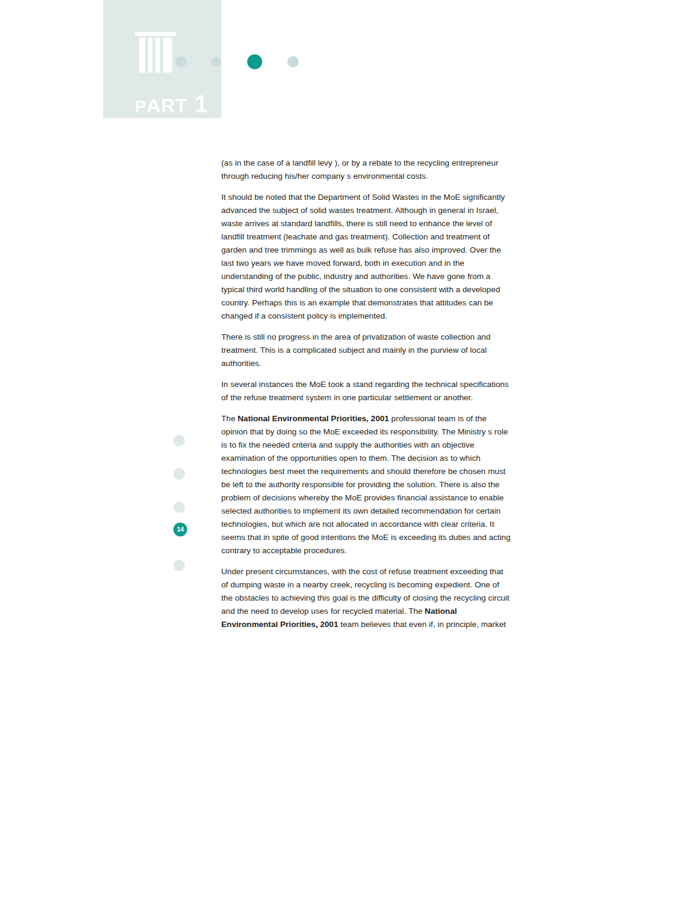Part 1
14
(as in the case of a landfill levy ), or by a rebate to the recycling entrepreneur through reducing his/her company s environmental costs.
It should be noted that the Department of Solid Wastes in the MoE significantly advanced the subject of solid wastes treatment. Although in general in Israel, waste arrives at standard landfills, there is still need to enhance the level of landfill treatment (leachate and gas treatment). Collection and treatment of garden and tree trimmings as well as bulk refuse has also improved. Over the last two years we have moved forward, both in execution and in the understanding of the public, industry and authorities. We have gone from a typical third world handling of the situation to one consistent with a developed country. Perhaps this is an example that demonstrates that attitudes can be changed if a consistent policy is implemented.
There is still no progress in the area of privatization of waste collection and treatment. This is a complicated subject and mainly in the purview of local authorities.
In several instances the MoE took a stand regarding the technical specifications of the refuse treatment system in one particular settlement or another.
The National Environmental Priorities, 2001 professional team is of the opinion that by doing so the MoE exceeded its responsibility. The Ministry s role is to fix the needed criteria and supply the authorities with an objective examination of the opportunities open to them. The decision as to which technologies best meet the requirements and should therefore be chosen must be left to the authority responsible for providing the solution. There is also the problem of decisions whereby the MoE provides financial assistance to enable selected authorities to implement its own detailed recommendation for certain technologies, but which are not allocated in accordance with clear criteria. It seems that in spite of good intentions the MoE is exceeding its duties and acting contrary to acceptable procedures.
Under present circumstances, with the cost of refuse treatment exceeding that of dumping waste in a nearby creek, recycling is becoming expedient. One of the obstacles to achieving this goal is the difficulty of closing the recycling circuit and the need to develop uses for recycled material. The National Environmental Priorities, 2001 team believes that even if, in principle, market forces